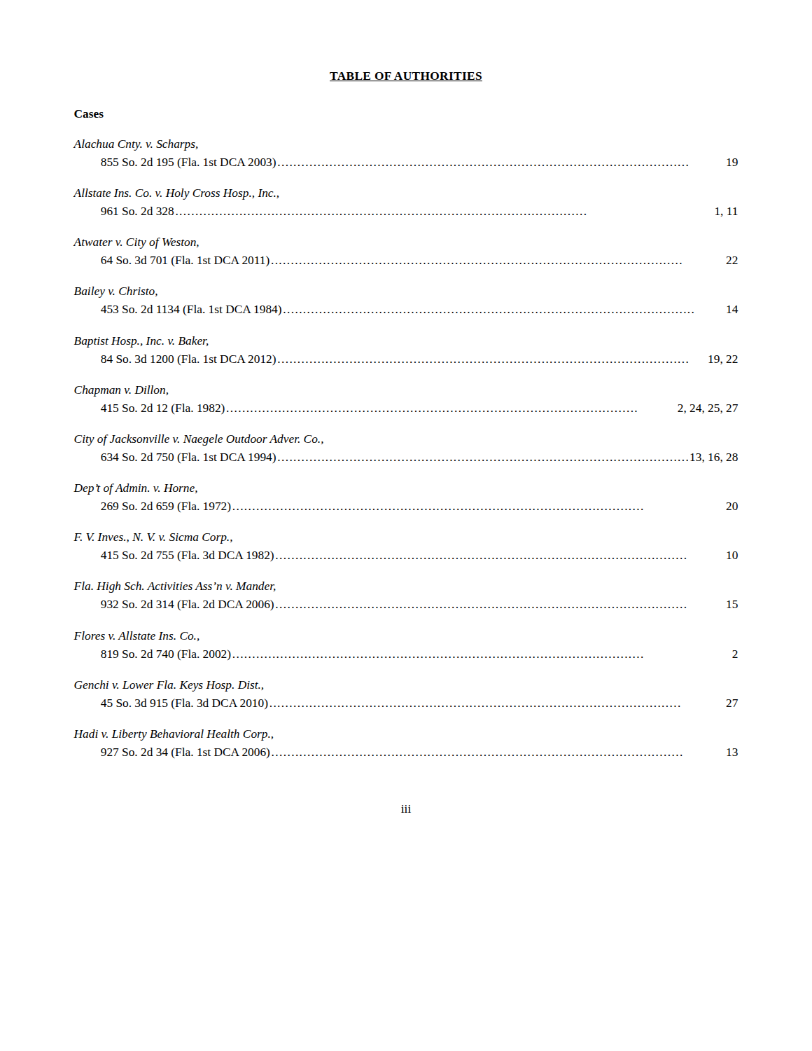TABLE OF AUTHORITIES
Cases
Alachua Cnty. v. Scharps,
855 So. 2d 195 (Fla. 1st DCA 2003)....................................................................................................... 19
Allstate Ins. Co. v. Holy Cross Hosp., Inc.,
961 So. 2d 328....................................................................................................... 1, 11
Atwater v. City of Weston,
64 So. 3d 701 (Fla. 1st DCA 2011)....................................................................................................... 22
Bailey v. Christo,
453 So. 2d 1134 (Fla. 1st DCA 1984)....................................................................................................... 14
Baptist Hosp., Inc. v. Baker,
84 So. 3d 1200 (Fla. 1st DCA 2012)....................................................................................................... 19, 22
Chapman v. Dillon,
415 So. 2d 12 (Fla. 1982)....................................................................................................... 2, 24, 25, 27
City of Jacksonville v. Naegele Outdoor Adver. Co.,
634 So. 2d 750 (Fla. 1st DCA 1994)....................................................................................................... 13, 16, 28
Dep’t of Admin. v. Horne,
269 So. 2d 659 (Fla. 1972)....................................................................................................... 20
F. V. Inves., N. V. v. Sicma Corp.,
415 So. 2d 755 (Fla. 3d DCA 1982)....................................................................................................... 10
Fla. High Sch. Activities Ass’n v. Mander,
932 So. 2d 314 (Fla. 2d DCA 2006)....................................................................................................... 15
Flores v. Allstate Ins. Co.,
819 So. 2d 740 (Fla. 2002)....................................................................................................... 2
Genchi v. Lower Fla. Keys Hosp. Dist.,
45 So. 3d 915 (Fla. 3d DCA 2010)....................................................................................................... 27
Hadi v. Liberty Behavioral Health Corp.,
927 So. 2d 34 (Fla. 1st DCA 2006)....................................................................................................... 13
iii